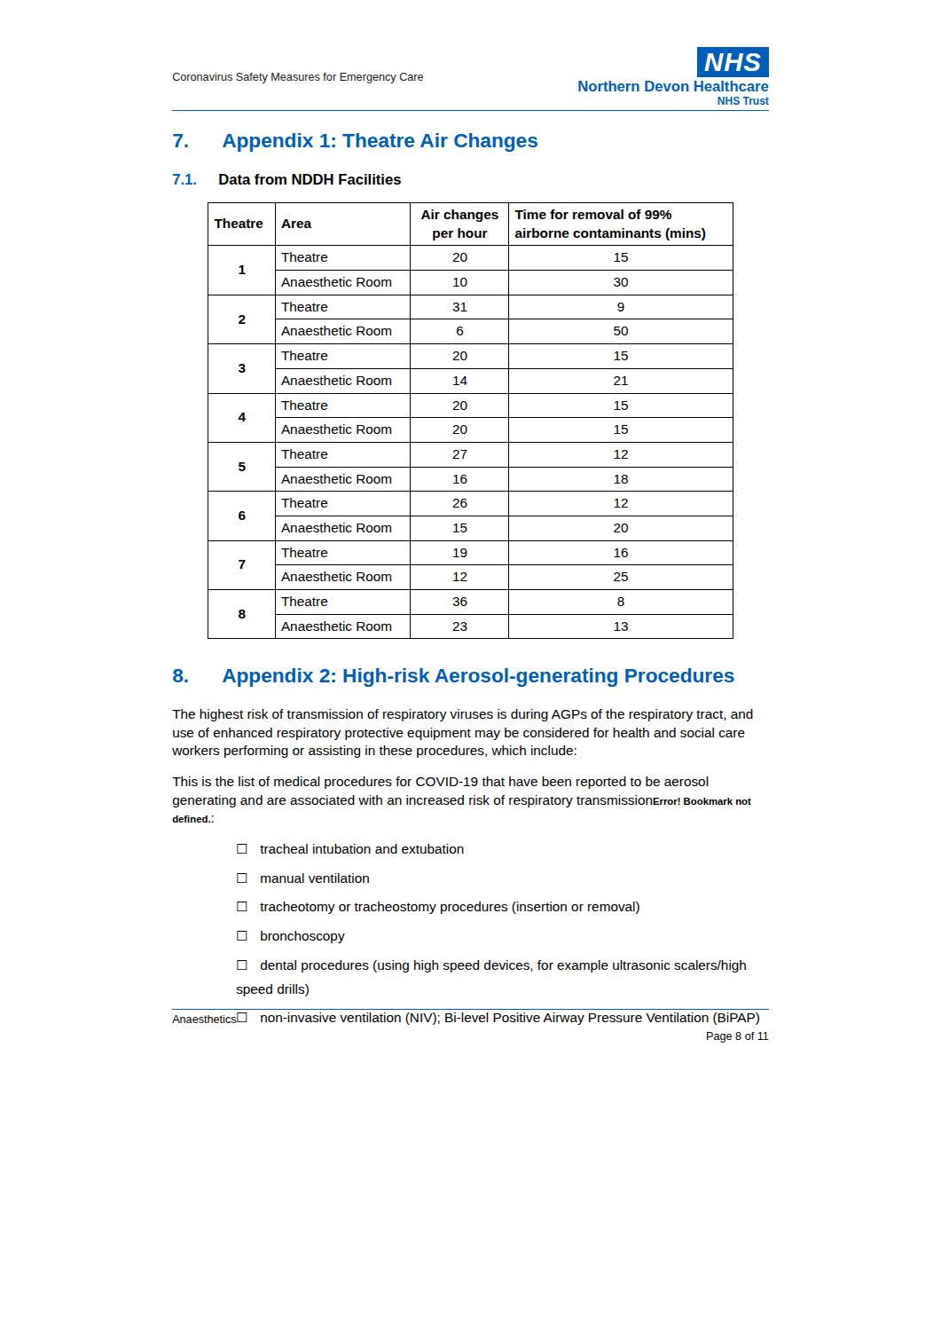Coronavirus Safety Measures for Emergency Care
NHS
Northern Devon Healthcare
NHS Trust
7. Appendix 1: Theatre Air Changes
7.1. Data from NDDH Facilities
| Theatre | Area | Air changes per hour | Time for removal of 99% airborne contaminants (mins) |
| --- | --- | --- | --- |
| 1 | Theatre | 20 | 15 |
| Anaesthetic Room | 10 | 30 |
| 2 | Theatre | 31 | 9 |
| Anaesthetic Room | 6 | 50 |
| 3 | Theatre | 20 | 15 |
| Anaesthetic Room | 14 | 21 |
| 4 | Theatre | 20 | 15 |
| Anaesthetic Room | 20 | 15 |
| 5 | Theatre | 27 | 12 |
| Anaesthetic Room | 16 | 18 |
| 6 | Theatre | 26 | 12 |
| Anaesthetic Room | 15 | 20 |
| 7 | Theatre | 19 | 16 |
| Anaesthetic Room | 12 | 25 |
| 8 | Theatre | 36 | 8 |
| Anaesthetic Room | 23 | 13 |
8. Appendix 2: High-risk Aerosol-generating Procedures
The highest risk of transmission of respiratory viruses is during AGPs of the respiratory tract, and use of enhanced respiratory protective equipment may be considered for health and social care workers performing or assisting in these procedures, which include:
This is the list of medical procedures for COVID-19 that have been reported to be aerosol generating and are associated with an increased risk of respiratory transmissionError! Bookmark not defined.:
☐tracheal intubation and extubation
☐manual ventilation
☐tracheotomy or tracheostomy procedures (insertion or removal)
☐bronchoscopy
☐dental procedures (using high speed devices, for example ultrasonic scalers/high
speed drills)
☐non-invasive ventilation (NIV); Bi-level Positive Airway Pressure Ventilation (BiPAP)
Anaesthetics
Page 8 of 11